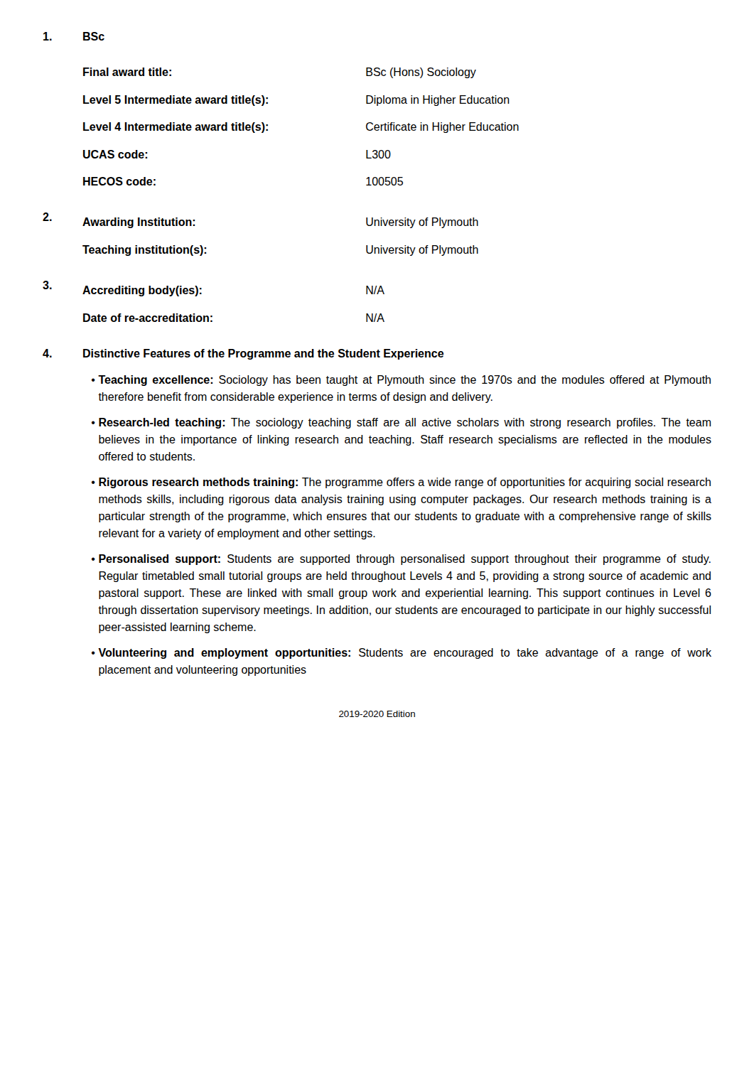BSc
| Final award title: | BSc (Hons) Sociology |
| Level 5 Intermediate award title(s): | Diploma in Higher Education |
| Level 4 Intermediate award title(s): | Certificate in Higher Education |
| UCAS code: | L300 |
| HECOS code: | 100505 |
| Awarding Institution: | University of Plymouth |
| Teaching institution(s): | University of Plymouth |
| Accrediting body(ies): | N/A |
| Date of re-accreditation: | N/A |
Distinctive Features of the Programme and the Student Experience
Teaching excellence: Sociology has been taught at Plymouth since the 1970s and the modules offered at Plymouth therefore benefit from considerable experience in terms of design and delivery.
Research-led teaching: The sociology teaching staff are all active scholars with strong research profiles. The team believes in the importance of linking research and teaching. Staff research specialisms are reflected in the modules offered to students.
Rigorous research methods training: The programme offers a wide range of opportunities for acquiring social research methods skills, including rigorous data analysis training using computer packages. Our research methods training is a particular strength of the programme, which ensures that our students to graduate with a comprehensive range of skills relevant for a variety of employment and other settings.
Personalised support: Students are supported through personalised support throughout their programme of study. Regular timetabled small tutorial groups are held throughout Levels 4 and 5, providing a strong source of academic and pastoral support. These are linked with small group work and experiential learning. This support continues in Level 6 through dissertation supervisory meetings. In addition, our students are encouraged to participate in our highly successful peer-assisted learning scheme.
Volunteering and employment opportunities: Students are encouraged to take advantage of a range of work placement and volunteering opportunities
2019-2020 Edition